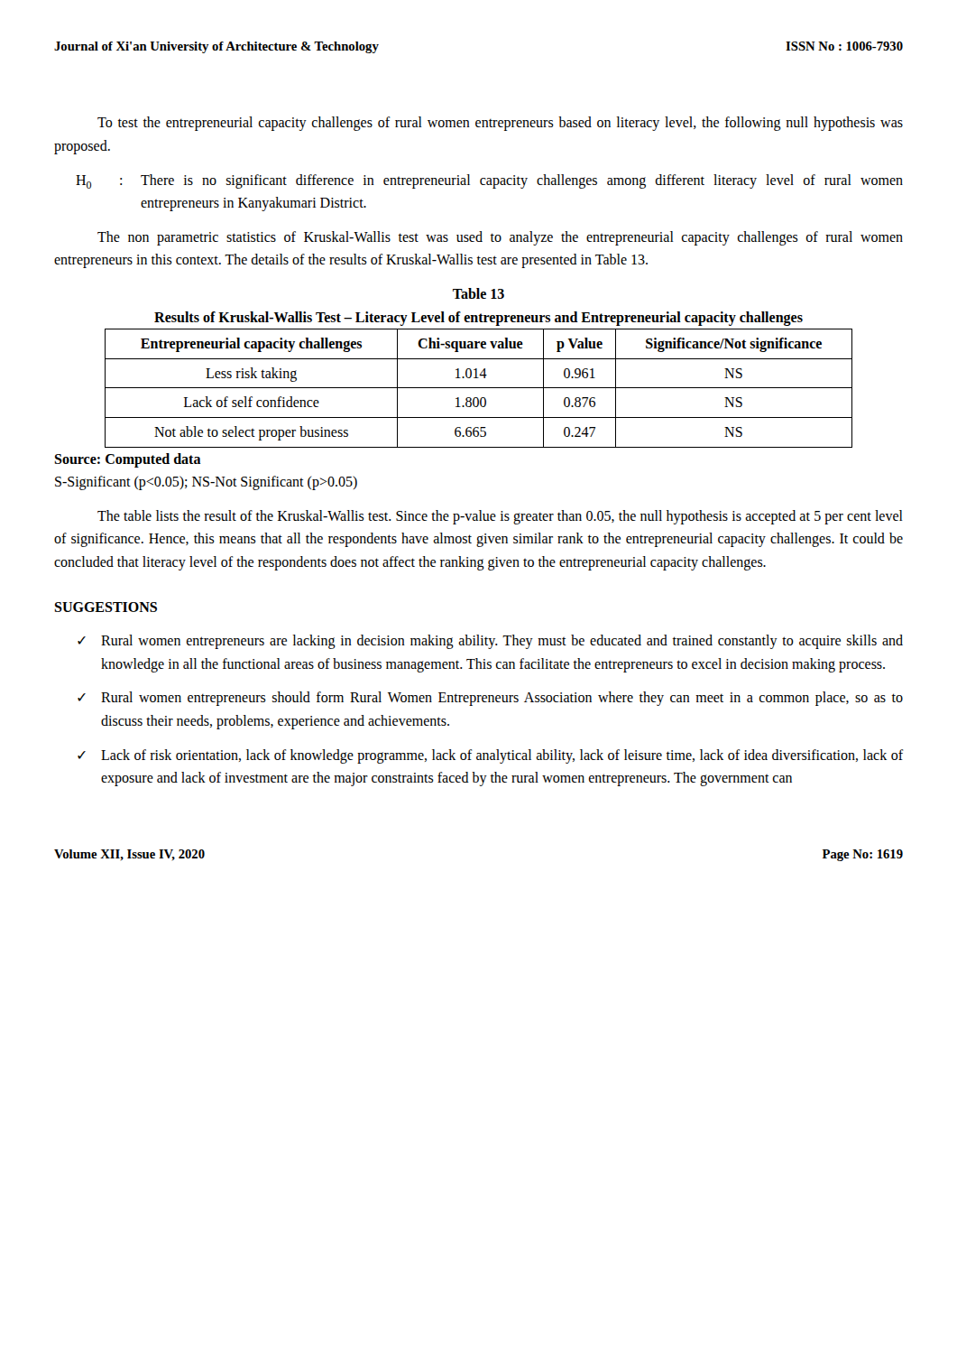Journal of Xi'an University of Architecture & Technology ISSN No : 1006-7930
To test the entrepreneurial capacity challenges of rural women entrepreneurs based on literacy level, the following null hypothesis was proposed.
H0 : There is no significant difference in entrepreneurial capacity challenges among different literacy level of rural women entrepreneurs in Kanyakumari District.
The non parametric statistics of Kruskal-Wallis test was used to analyze the entrepreneurial capacity challenges of rural women entrepreneurs in this context. The details of the results of Kruskal-Wallis test are presented in Table 13.
Table 13
Results of Kruskal-Wallis Test – Literacy Level of entrepreneurs and Entrepreneurial capacity challenges
| Entrepreneurial capacity challenges | Chi-square value | p Value | Significance/Not significance |
| --- | --- | --- | --- |
| Less risk taking | 1.014 | 0.961 | NS |
| Lack of self confidence | 1.800 | 0.876 | NS |
| Not able to select proper business | 6.665 | 0.247 | NS |
Source: Computed data
S-Significant (p<0.05); NS-Not Significant (p>0.05)
The table lists the result of the Kruskal-Wallis test. Since the p-value is greater than 0.05, the null hypothesis is accepted at 5 per cent level of significance. Hence, this means that all the respondents have almost given similar rank to the entrepreneurial capacity challenges. It could be concluded that literacy level of the respondents does not affect the ranking given to the entrepreneurial capacity challenges.
SUGGESTIONS
Rural women entrepreneurs are lacking in decision making ability. They must be educated and trained constantly to acquire skills and knowledge in all the functional areas of business management. This can facilitate the entrepreneurs to excel in decision making process.
Rural women entrepreneurs should form Rural Women Entrepreneurs Association where they can meet in a common place, so as to discuss their needs, problems, experience and achievements.
Lack of risk orientation, lack of knowledge programme, lack of analytical ability, lack of leisure time, lack of idea diversification, lack of exposure and lack of investment are the major constraints faced by the rural women entrepreneurs. The government can
Volume XII, Issue IV, 2020 Page No: 1619